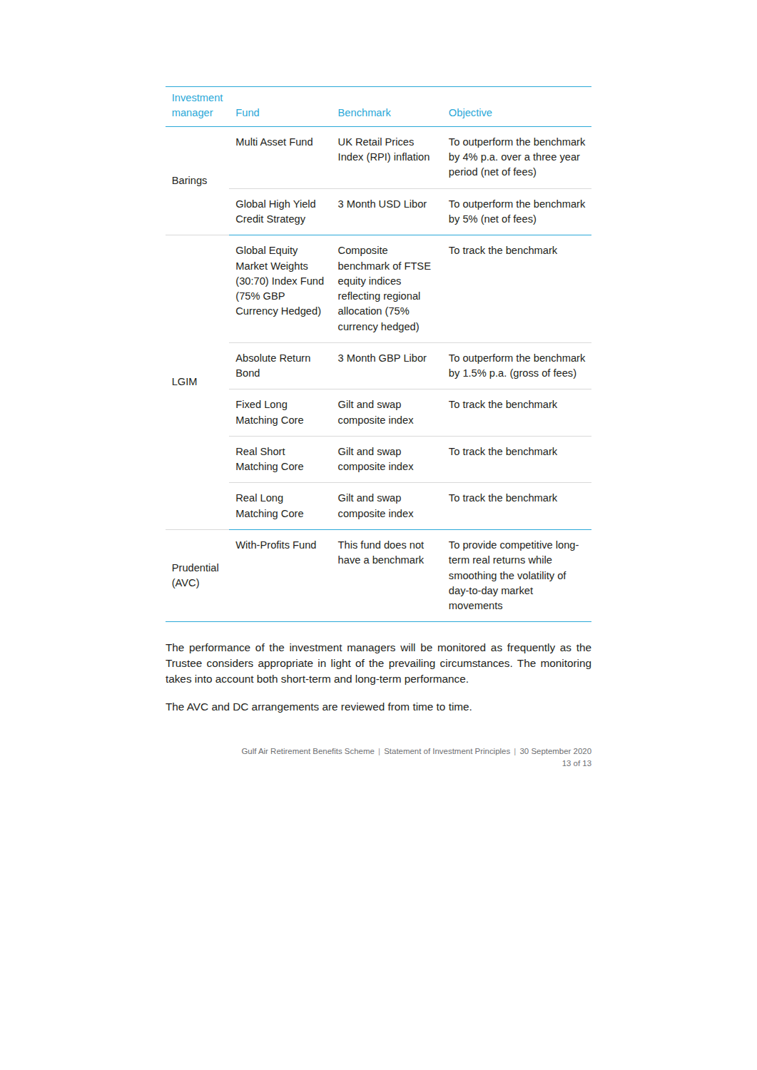| Investment manager | Fund | Benchmark | Objective |
| --- | --- | --- | --- |
| Barings | Multi Asset Fund | UK Retail Prices Index (RPI) inflation | To outperform the benchmark by 4% p.a. over a three year period (net of fees) |
| Global High Yield Credit Strategy | 3 Month USD Libor | To outperform the benchmark by 5% (net of fees) |
| LGIM | Global Equity Market Weights (30:70) Index Fund (75% GBP Currency Hedged) | Composite benchmark of FTSE equity indices reflecting regional allocation (75% currency hedged) | To track the benchmark |
| Absolute Return Bond | 3 Month GBP Libor | To outperform the benchmark by 1.5% p.a. (gross of fees) |
| Fixed Long Matching Core | Gilt and swap composite index | To track the benchmark |
| Real Short Matching Core | Gilt and swap composite index | To track the benchmark |
| Real Long Matching Core | Gilt and swap composite index | To track the benchmark |
| Prudential (AVC) | With-Profits Fund | This fund does not have a benchmark | To provide competitive long-term real returns while smoothing the volatility of day-to-day market movements |
The performance of the investment managers will be monitored as frequently as the Trustee considers appropriate in light of the prevailing circumstances. The monitoring takes into account both short-term and long-term performance.
The AVC and DC arrangements are reviewed from time to time.
Gulf Air Retirement Benefits Scheme|Statement of Investment Principles|30 September 2020
13 of 13